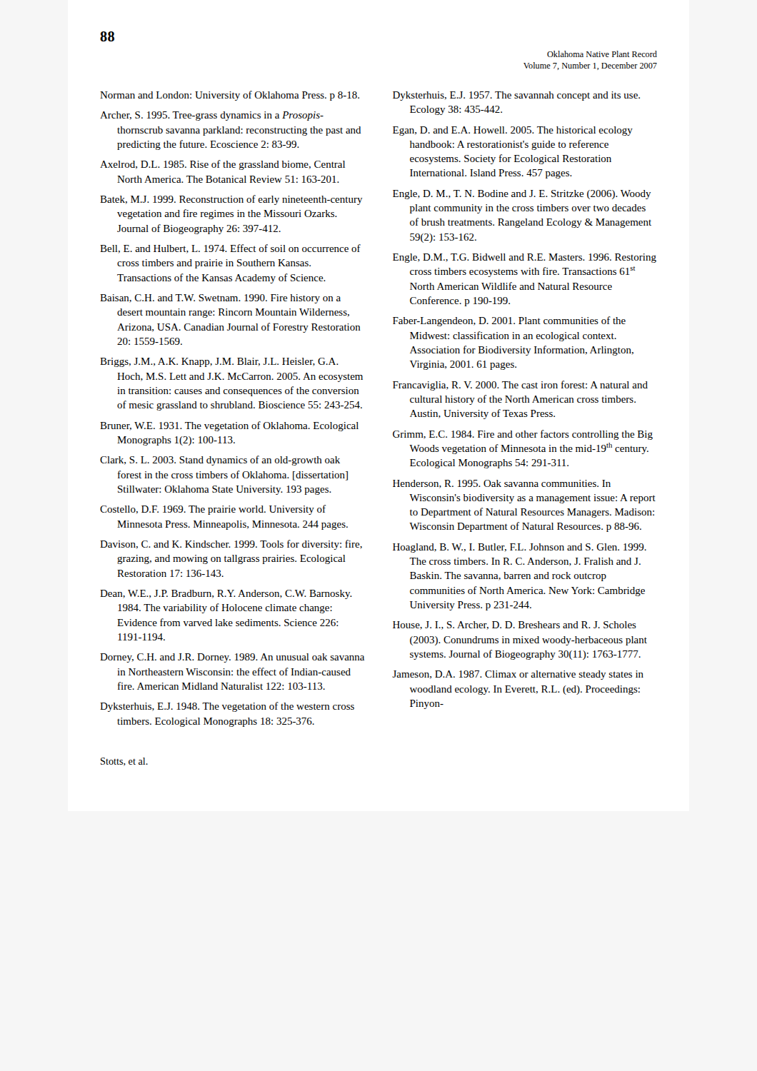88
Oklahoma Native Plant Record
Volume 7, Number 1, December 2007
Norman and London: University of Oklahoma Press. p 8-18.
Archer, S. 1995. Tree-grass dynamics in a Prosopis-thornscrub savanna parkland: reconstructing the past and predicting the future. Ecoscience 2: 83-99.
Axelrod, D.L. 1985. Rise of the grassland biome, Central North America. The Botanical Review 51: 163-201.
Batek, M.J. 1999. Reconstruction of early nineteenth-century vegetation and fire regimes in the Missouri Ozarks. Journal of Biogeography 26: 397-412.
Bell, E. and Hulbert, L. 1974. Effect of soil on occurrence of cross timbers and prairie in Southern Kansas. Transactions of the Kansas Academy of Science.
Baisan, C.H. and T.W. Swetnam. 1990. Fire history on a desert mountain range: Rincorn Mountain Wilderness, Arizona, USA. Canadian Journal of Forestry Restoration 20: 1559-1569.
Briggs, J.M., A.K. Knapp, J.M. Blair, J.L. Heisler, G.A. Hoch, M.S. Lett and J.K. McCarron. 2005. An ecosystem in transition: causes and consequences of the conversion of mesic grassland to shrubland. Bioscience 55: 243-254.
Bruner, W.E. 1931. The vegetation of Oklahoma. Ecological Monographs 1(2): 100-113.
Clark, S. L. 2003. Stand dynamics of an old-growth oak forest in the cross timbers of Oklahoma. [dissertation] Stillwater: Oklahoma State University. 193 pages.
Costello, D.F. 1969. The prairie world. University of Minnesota Press. Minneapolis, Minnesota. 244 pages.
Davison, C. and K. Kindscher. 1999. Tools for diversity: fire, grazing, and mowing on tallgrass prairies. Ecological Restoration 17: 136-143.
Dean, W.E., J.P. Bradburn, R.Y. Anderson, C.W. Barnosky. 1984. The variability of Holocene climate change: Evidence from varved lake sediments. Science 226: 1191-1194.
Dorney, C.H. and J.R. Dorney. 1989. An unusual oak savanna in Northeastern Wisconsin: the effect of Indian-caused fire. American Midland Naturalist 122: 103-113.
Dyksterhuis, E.J. 1948. The vegetation of the western cross timbers. Ecological Monographs 18: 325-376.
Dyksterhuis, E.J. 1957. The savannah concept and its use. Ecology 38: 435-442.
Egan, D. and E.A. Howell. 2005. The historical ecology handbook: A restorationist's guide to reference ecosystems. Society for Ecological Restoration International. Island Press. 457 pages.
Engle, D. M., T. N. Bodine and J. E. Stritzke (2006). Woody plant community in the cross timbers over two decades of brush treatments. Rangeland Ecology & Management 59(2): 153-162.
Engle, D.M., T.G. Bidwell and R.E. Masters. 1996. Restoring cross timbers ecosystems with fire. Transactions 61st North American Wildlife and Natural Resource Conference. p 190-199.
Faber-Langendeon, D. 2001. Plant communities of the Midwest: classification in an ecological context. Association for Biodiversity Information, Arlington, Virginia, 2001. 61 pages.
Francaviglia, R. V. 2000. The cast iron forest: A natural and cultural history of the North American cross timbers. Austin, University of Texas Press.
Grimm, E.C. 1984. Fire and other factors controlling the Big Woods vegetation of Minnesota in the mid-19th century. Ecological Monographs 54: 291-311.
Henderson, R. 1995. Oak savanna communities. In Wisconsin's biodiversity as a management issue: A report to Department of Natural Resources Managers. Madison: Wisconsin Department of Natural Resources. p 88-96.
Hoagland, B. W., I. Butler, F.L. Johnson and S. Glen. 1999. The cross timbers. In R. C. Anderson, J. Fralish and J. Baskin. The savanna, barren and rock outcrop communities of North America. New York: Cambridge University Press. p 231-244.
House, J. I., S. Archer, D. D. Breshears and R. J. Scholes (2003). Conundrums in mixed woody-herbaceous plant systems. Journal of Biogeography 30(11): 1763-1777.
Jameson, D.A. 1987. Climax or alternative steady states in woodland ecology. In Everett, R.L. (ed). Proceedings: Pinyon-
Stotts, et al.